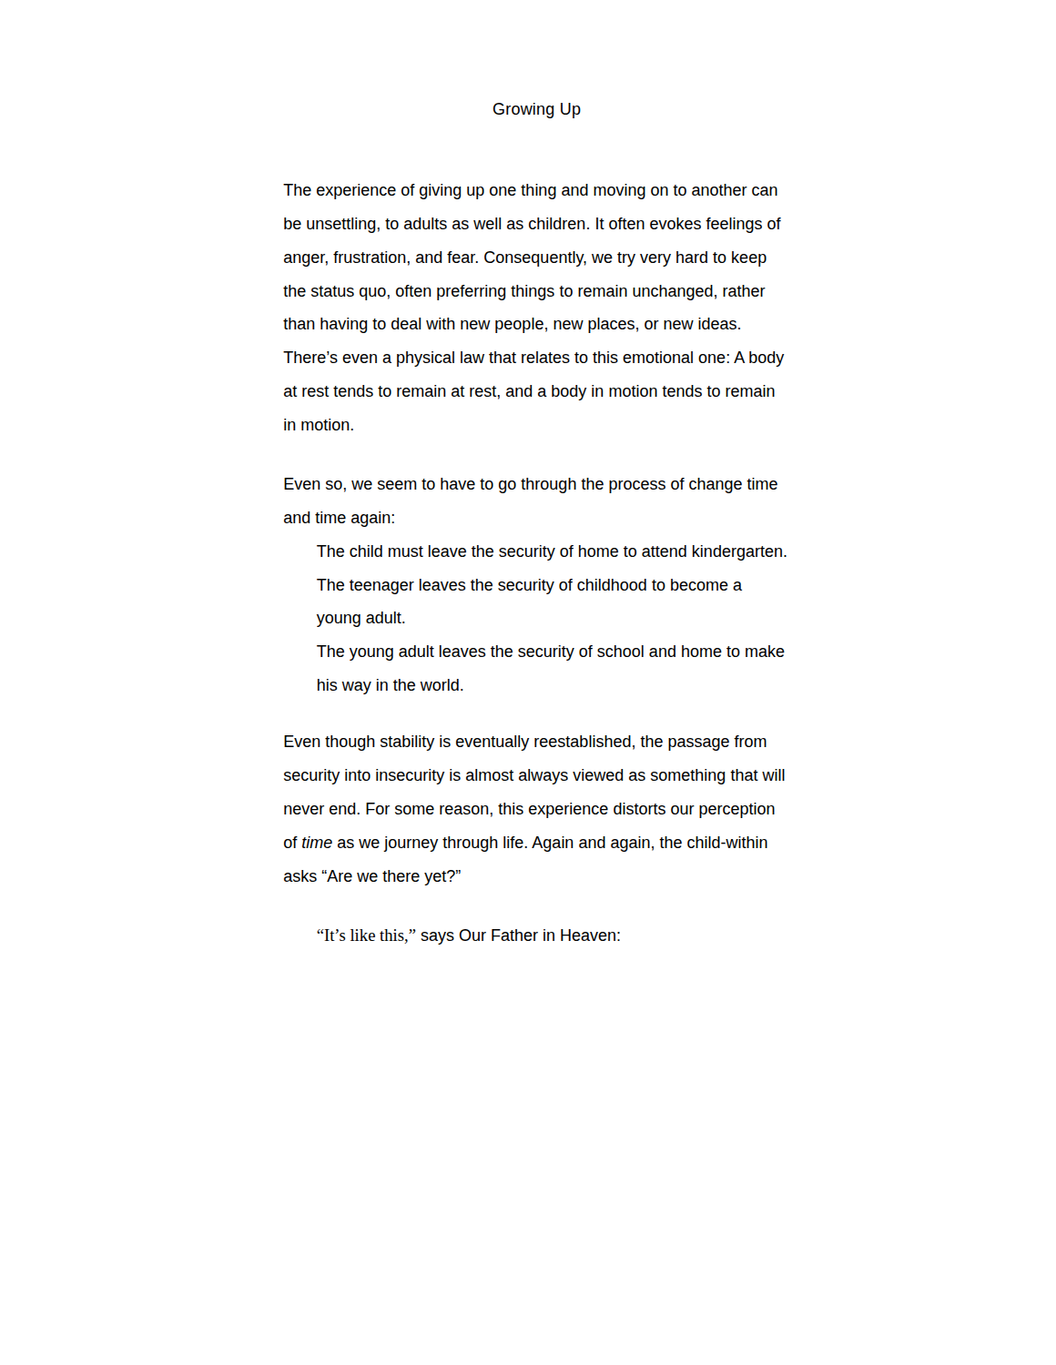Growing Up
The experience of giving up one thing and moving on to another can be unsettling, to adults as well as children. It often evokes feelings of anger, frustration, and fear. Consequently, we try very hard to keep the status quo, often preferring things to remain unchanged, rather than having to deal with new people, new places, or new ideas. There’s even a physical law that relates to this emotional one: A body at rest tends to remain at rest, and a body in motion tends to remain in motion.
Even so, we seem to have to go through the process of change time and time again:
The child must leave the security of home to attend kindergarten.
The teenager leaves the security of childhood to become a young adult.
The young adult leaves the security of school and home to make his way in the world.
Even though stability is eventually reestablished, the passage from security into insecurity is almost always viewed as something that will never end. For some reason, this experience distorts our perception of time as we journey through life. Again and again, the child-within asks “Are we there yet?”
“It’s like this,” says Our Father in Heaven: